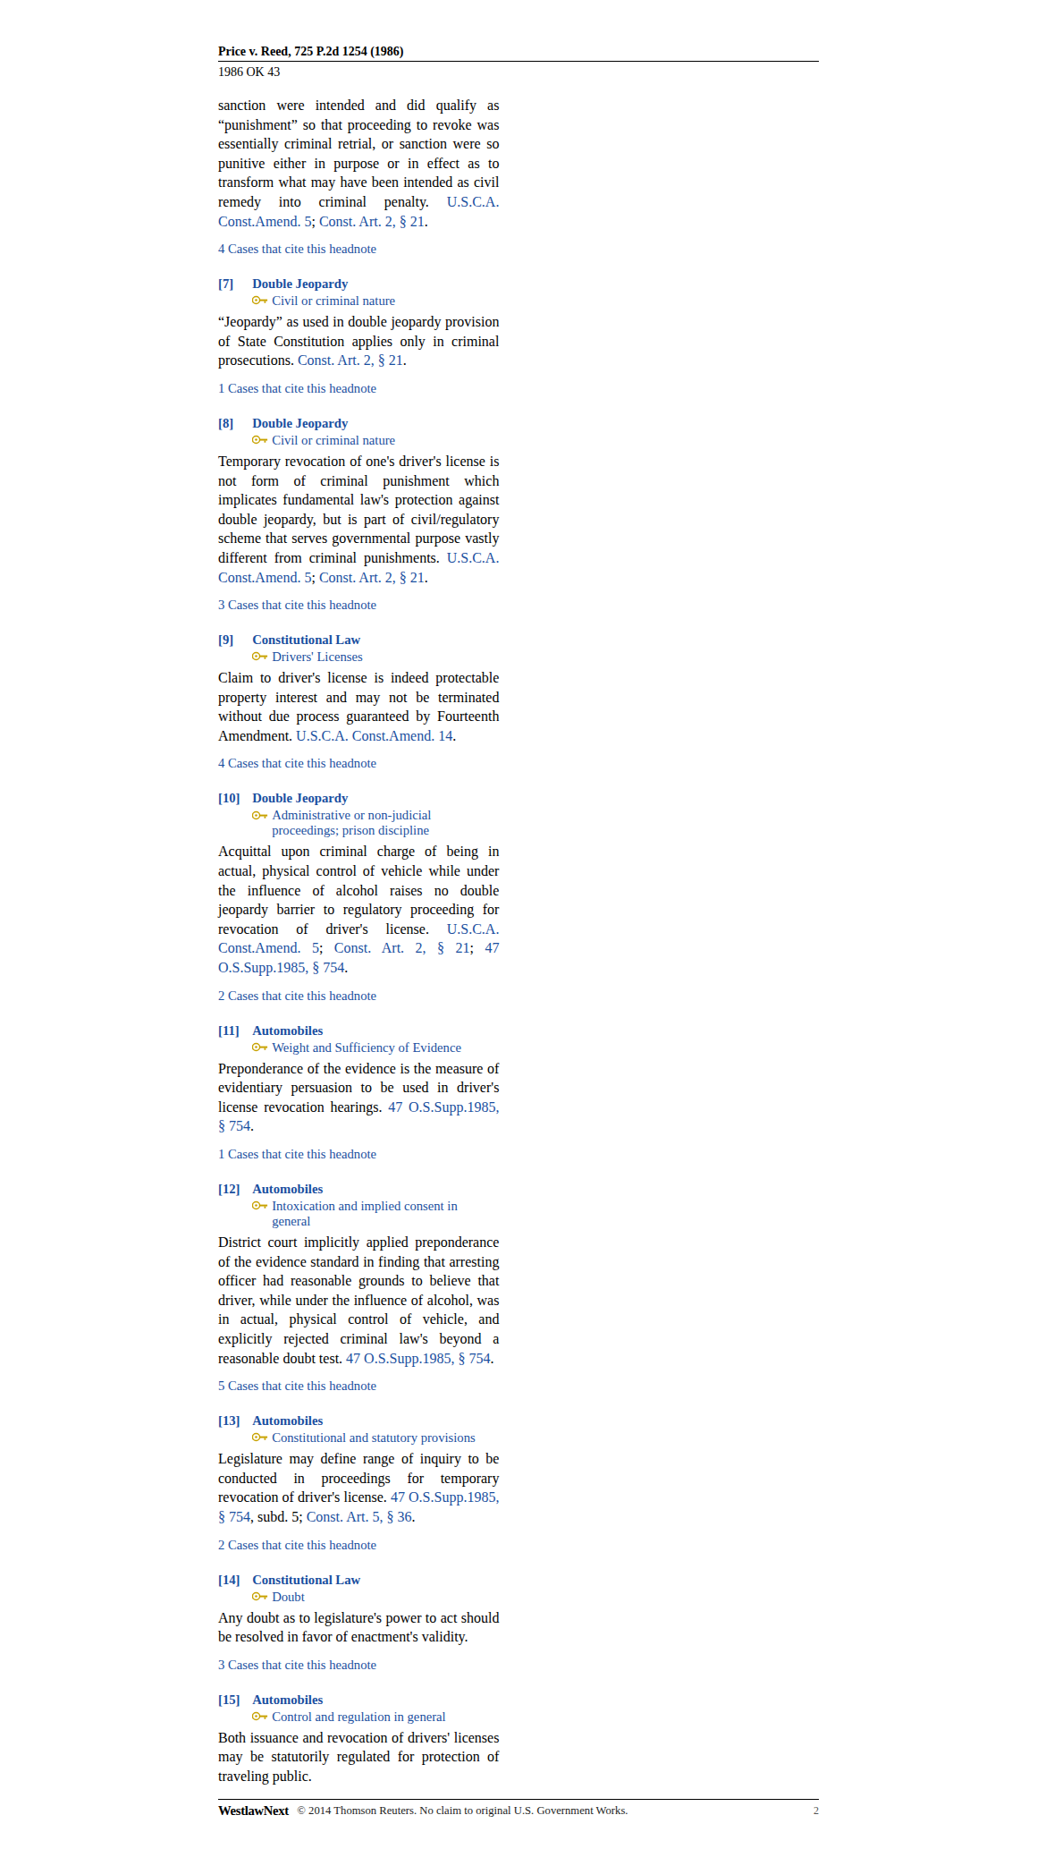Price v. Reed, 725 P.2d 1254 (1986)
1986 OK 43
sanction were intended and did qualify as “punishment” so that proceeding to revoke was essentially criminal retrial, or sanction were so punitive either in purpose or in effect as to transform what may have been intended as civil remedy into criminal penalty. U.S.C.A. Const.Amend. 5; Const. Art. 2, § 21.
4 Cases that cite this headnote
[7] Double Jeopardy
Civil or criminal nature
“Jeopardy” as used in double jeopardy provision of State Constitution applies only in criminal prosecutions. Const. Art. 2, § 21.
1 Cases that cite this headnote
[8] Double Jeopardy
Civil or criminal nature
Temporary revocation of one's driver's license is not form of criminal punishment which implicates fundamental law's protection against double jeopardy, but is part of civil/regulatory scheme that serves governmental purpose vastly different from criminal punishments. U.S.C.A. Const.Amend. 5; Const. Art. 2, § 21.
3 Cases that cite this headnote
[9] Constitutional Law
Drivers' Licenses
Claim to driver's license is indeed protectable property interest and may not be terminated without due process guaranteed by Fourteenth Amendment. U.S.C.A. Const.Amend. 14.
4 Cases that cite this headnote
[10] Double Jeopardy
Administrative or non-judicial proceedings; prison discipline
Acquittal upon criminal charge of being in actual, physical control of vehicle while under the influence of alcohol raises no double jeopardy barrier to regulatory proceeding for revocation of driver's license. U.S.C.A. Const.Amend. 5; Const. Art. 2, § 21; 47 O.S.Supp.1985, § 754.
2 Cases that cite this headnote
[11] Automobiles
Weight and Sufficiency of Evidence
Preponderance of the evidence is the measure of evidentiary persuasion to be used in driver's license revocation hearings. 47 O.S.Supp.1985, § 754.
1 Cases that cite this headnote
[12] Automobiles
Intoxication and implied consent in general
District court implicitly applied preponderance of the evidence standard in finding that arresting officer had reasonable grounds to believe that driver, while under the influence of alcohol, was in actual, physical control of vehicle, and explicitly rejected criminal law's beyond a reasonable doubt test. 47 O.S.Supp.1985, § 754.
5 Cases that cite this headnote
[13] Automobiles
Constitutional and statutory provisions
Legislature may define range of inquiry to be conducted in proceedings for temporary revocation of driver's license. 47 O.S.Supp.1985, § 754, subd. 5; Const. Art. 5, § 36.
2 Cases that cite this headnote
[14] Constitutional Law
Doubt
Any doubt as to legislature's power to act should be resolved in favor of enactment's validity.
3 Cases that cite this headnote
[15] Automobiles
Control and regulation in general
Both issuance and revocation of drivers' licenses may be statutorily regulated for protection of traveling public.
WestlawNext © 2014 Thomson Reuters. No claim to original U.S. Government Works. 2